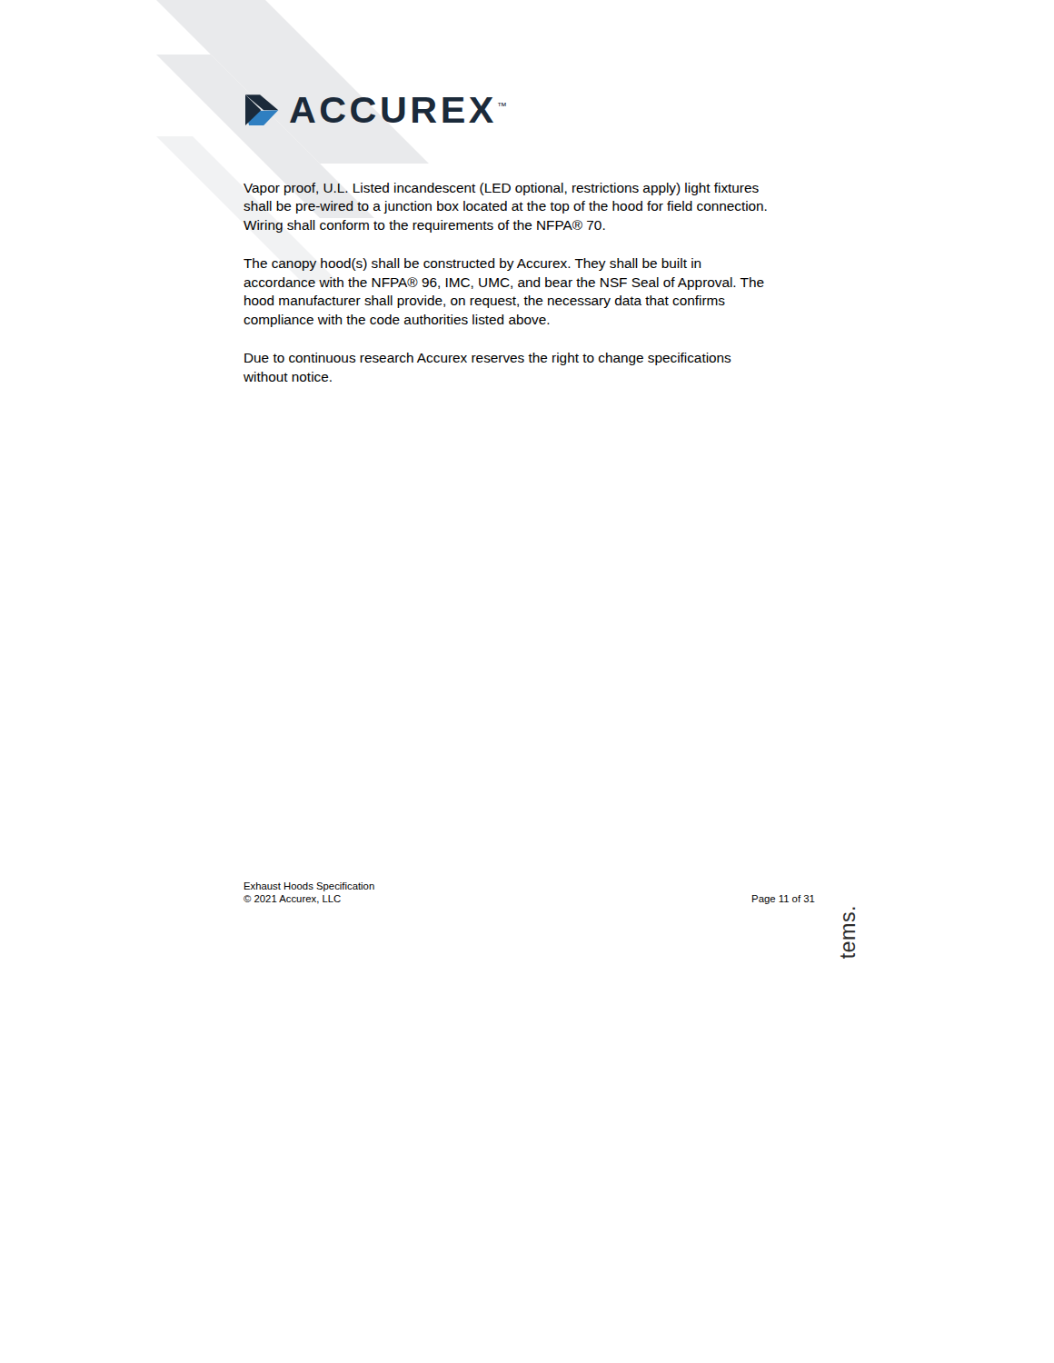ACCUREX™
Vapor proof, U.L. Listed incandescent (LED optional, restrictions apply) light fixtures shall be pre-wired to a junction box located at the top of the hood for field connection. Wiring shall conform to the requirements of the NFPA® 70.
The canopy hood(s) shall be constructed by Accurex. They shall be built in accordance with the NFPA® 96, IMC, UMC, and bear the NSF Seal of Approval. The hood manufacturer shall provide, on request, the necessary data that confirms compliance with the code authorities listed above.
Due to continuous research Accurex reserves the right to change specifications without notice.
Engineering simplicity into kitchen ventilation systems.
Exhaust Hoods Specification
© 2021 Accurex, LLC
Page 11 of 31